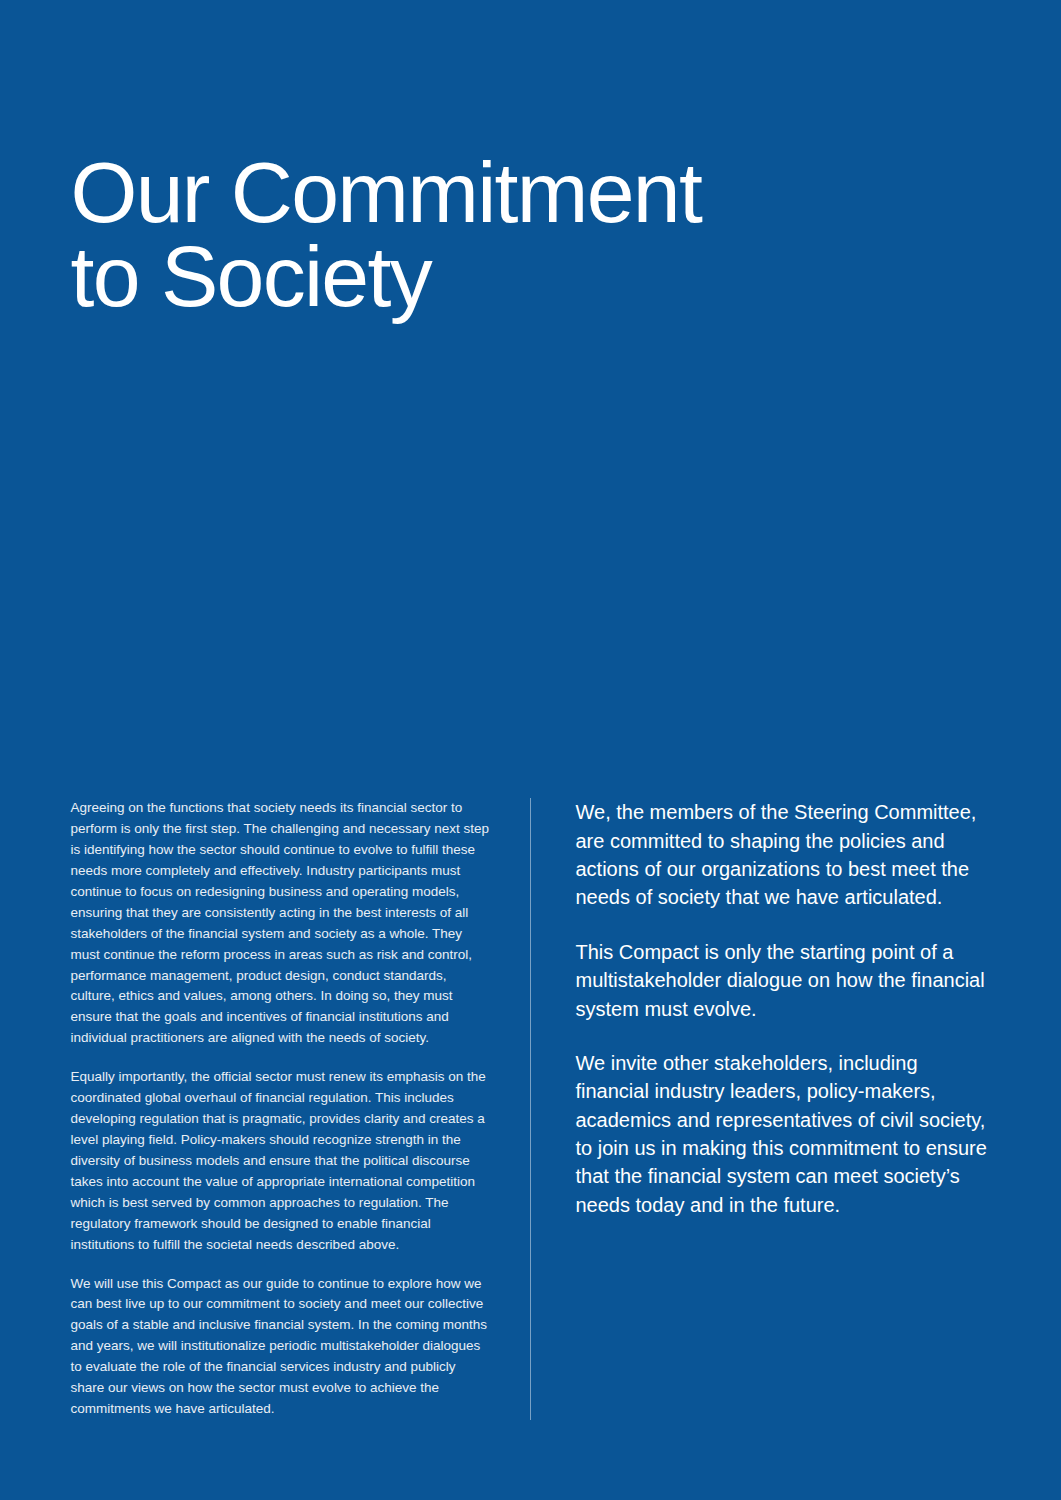Our Commitment
to Society
Agreeing on the functions that society needs its financial sector to perform is only the first step. The challenging and necessary next step is identifying how the sector should continue to evolve to fulfill these needs more completely and effectively. Industry participants must continue to focus on redesigning business and operating models, ensuring that they are consistently acting in the best interests of all stakeholders of the financial system and society as a whole. They must continue the reform process in areas such as risk and control, performance management, product design, conduct standards, culture, ethics and values, among others. In doing so, they must ensure that the goals and incentives of financial institutions and individual practitioners are aligned with the needs of society.
Equally importantly, the official sector must renew its emphasis on the coordinated global overhaul of financial regulation. This includes developing regulation that is pragmatic, provides clarity and creates a level playing field. Policy-makers should recognize strength in the diversity of business models and ensure that the political discourse takes into account the value of appropriate international competition which is best served by common approaches to regulation. The regulatory framework should be designed to enable financial institutions to fulfill the societal needs described above.
We will use this Compact as our guide to continue to explore how we can best live up to our commitment to society and meet our collective goals of a stable and inclusive financial system. In the coming months and years, we will institutionalize periodic multistakeholder dialogues to evaluate the role of the financial services industry and publicly share our views on how the sector must evolve to achieve the commitments we have articulated.
We, the members of the Steering Committee, are committed to shaping the policies and actions of our organizations to best meet the needs of society that we have articulated.
This Compact is only the starting point of a multistakeholder dialogue on how the financial system must evolve.
We invite other stakeholders, including financial industry leaders, policy-makers, academics and representatives of civil society, to join us in making this commitment to ensure that the financial system can meet society’s needs today and in the future.